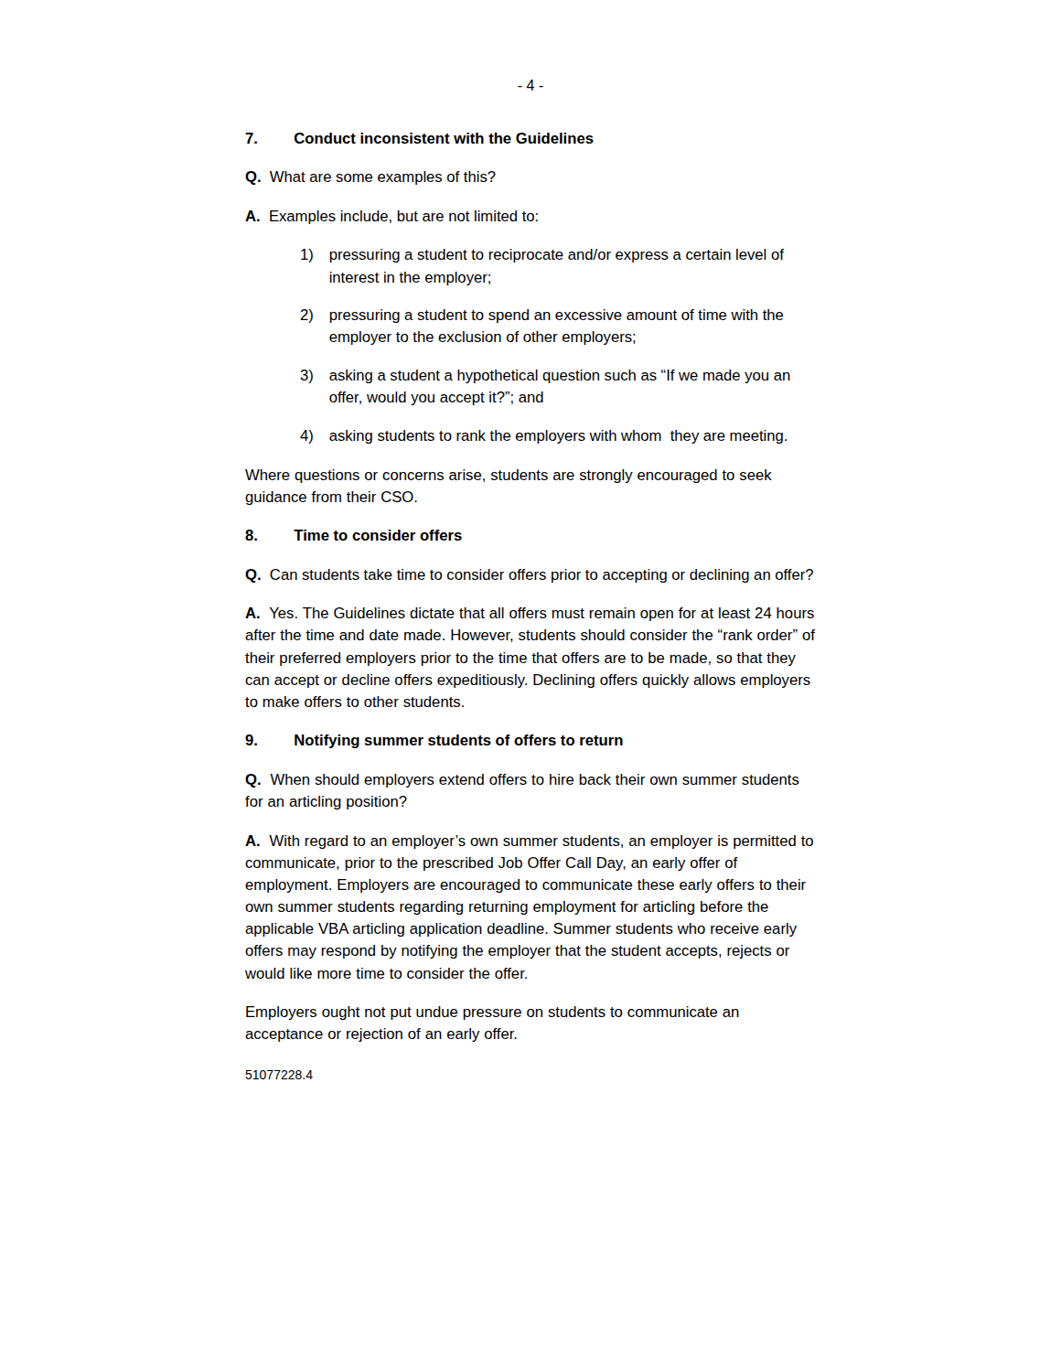- 4 -
7. Conduct inconsistent with the Guidelines
Q. What are some examples of this?
A. Examples include, but are not limited to:
pressuring a student to reciprocate and/or express a certain level of interest in the employer;
pressuring a student to spend an excessive amount of time with the employer to the exclusion of other employers;
asking a student a hypothetical question such as “If we made you an offer, would you accept it?”; and
asking students to rank the employers with whom they are meeting.
Where questions or concerns arise, students are strongly encouraged to seek guidance from their CSO.
8. Time to consider offers
Q. Can students take time to consider offers prior to accepting or declining an offer?
A. Yes. The Guidelines dictate that all offers must remain open for at least 24 hours after the time and date made. However, students should consider the “rank order” of their preferred employers prior to the time that offers are to be made, so that they can accept or decline offers expeditiously. Declining offers quickly allows employers to make offers to other students.
9. Notifying summer students of offers to return
Q. When should employers extend offers to hire back their own summer students for an articling position?
A. With regard to an employer’s own summer students, an employer is permitted to communicate, prior to the prescribed Job Offer Call Day, an early offer of employment. Employers are encouraged to communicate these early offers to their own summer students regarding returning employment for articling before the applicable VBA articling application deadline. Summer students who receive early offers may respond by notifying the employer that the student accepts, rejects or would like more time to consider the offer.
Employers ought not put undue pressure on students to communicate an acceptance or rejection of an early offer.
51077228.4